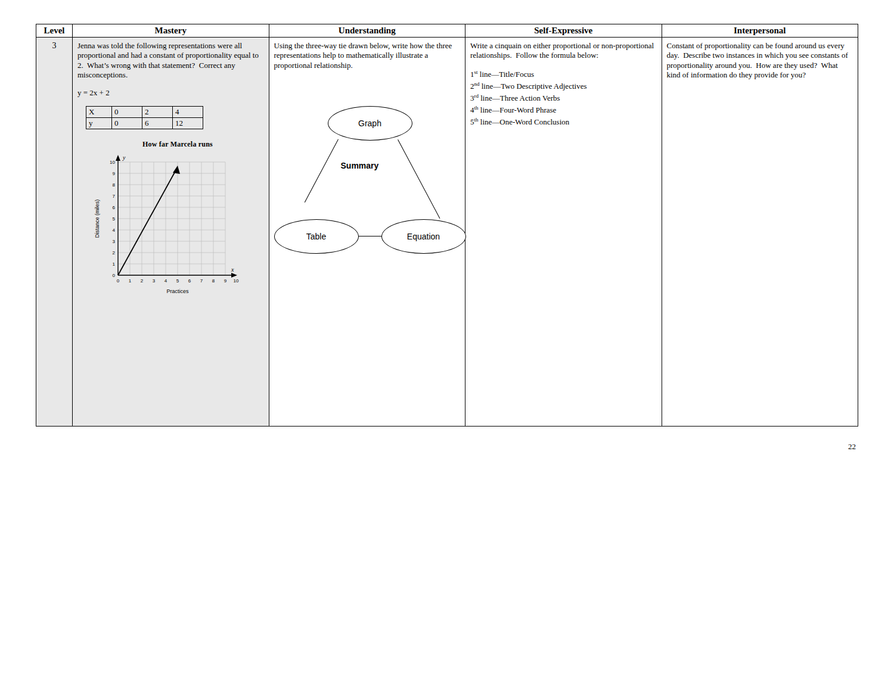| Level | Mastery | Understanding | Self-Expressive | Interpersonal |
| --- | --- | --- | --- | --- |
| 3 | Jenna was told the following representations were all proportional and had a constant of proportionality equal to 2. What’s wrong with that statement? Correct any misconceptions. y = 2x + 2 / X / 0 / 2 / 4 / / y / 0 / 6 / 12 / How far Marcela runs y x 10 9 8 7 6 5 4 3 2 1 0 0 1 2 3 4 5 6 7 8 9 10 Practices Distance (miles) | Using the three-way tie drawn below, write how the three representations help to mathematically illustrate a proportional relationship. Graph Summary Table Equation | Write a cinquain on either proportional or non-proportional relationships. Follow the formula below: 1 st line—Title/Focus 2 nd line—Two Descriptive Adjectives 3 rd line—Three Action Verbs 4 th line—Four-Word Phrase 5 th line—One-Word Conclusion | Constant of proportionality can be found around us every day. Describe two instances in which you see constants of proportionality around you. How are they used? What kind of information do they provide for you? |
22